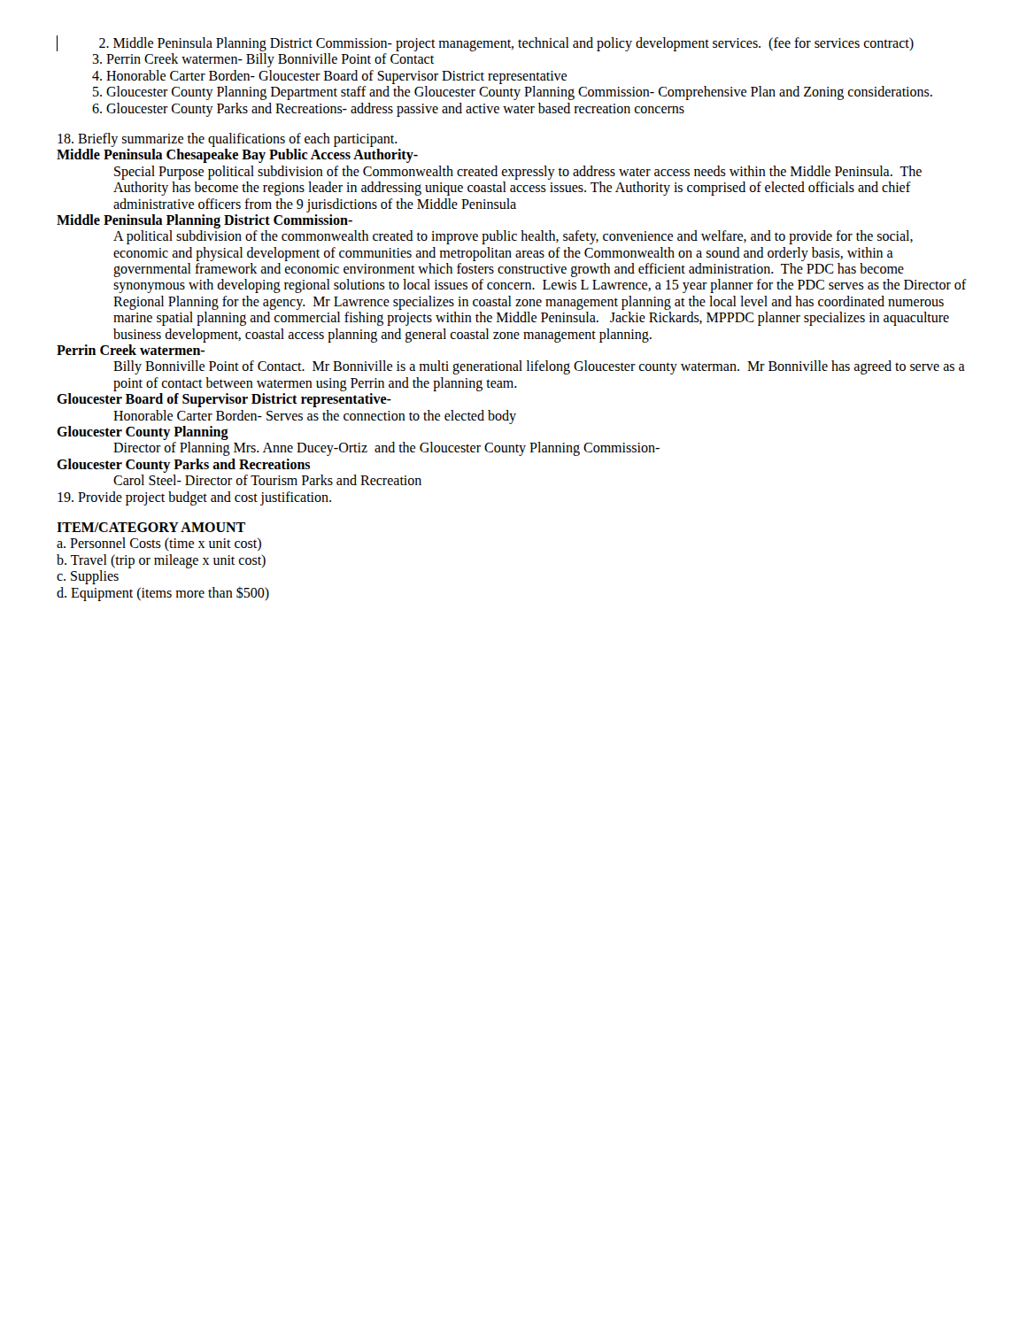2. Middle Peninsula Planning District Commission- project management, technical and policy development services. (fee for services contract)
3. Perrin Creek watermen- Billy Bonniville Point of Contact
4. Honorable Carter Borden- Gloucester Board of Supervisor District representative
5. Gloucester County Planning Department staff and the Gloucester County Planning Commission- Comprehensive Plan and Zoning considerations.
6. Gloucester County Parks and Recreations- address passive and active water based recreation concerns
18. Briefly summarize the qualifications of each participant.
Middle Peninsula Chesapeake Bay Public Access Authority-
Special Purpose political subdivision of the Commonwealth created expressly to address water access needs within the Middle Peninsula. The Authority has become the regions leader in addressing unique coastal access issues. The Authority is comprised of elected officials and chief administrative officers from the 9 jurisdictions of the Middle Peninsula
Middle Peninsula Planning District Commission-
A political subdivision of the commonwealth created to improve public health, safety, convenience and welfare, and to provide for the social, economic and physical development of communities and metropolitan areas of the Commonwealth on a sound and orderly basis, within a governmental framework and economic environment which fosters constructive growth and efficient administration. The PDC has become synonymous with developing regional solutions to local issues of concern. Lewis L Lawrence, a 15 year planner for the PDC serves as the Director of Regional Planning for the agency. Mr Lawrence specializes in coastal zone management planning at the local level and has coordinated numerous marine spatial planning and commercial fishing projects within the Middle Peninsula. Jackie Rickards, MPPDC planner specializes in aquaculture business development, coastal access planning and general coastal zone management planning.
Perrin Creek watermen-
Billy Bonniville Point of Contact. Mr Bonniville is a multi generational lifelong Gloucester county waterman. Mr Bonniville has agreed to serve as a point of contact between watermen using Perrin and the planning team.
Gloucester Board of Supervisor District representative-
Honorable Carter Borden- Serves as the connection to the elected body
Gloucester County Planning
Director of Planning Mrs. Anne Ducey-Ortiz and the Gloucester County Planning Commission-
Gloucester County Parks and Recreations
Carol Steel- Director of Tourism Parks and Recreation
19. Provide project budget and cost justification.
ITEM/CATEGORY AMOUNT
a. Personnel Costs (time x unit cost)
b. Travel (trip or mileage x unit cost)
c. Supplies
d. Equipment (items more than $500)